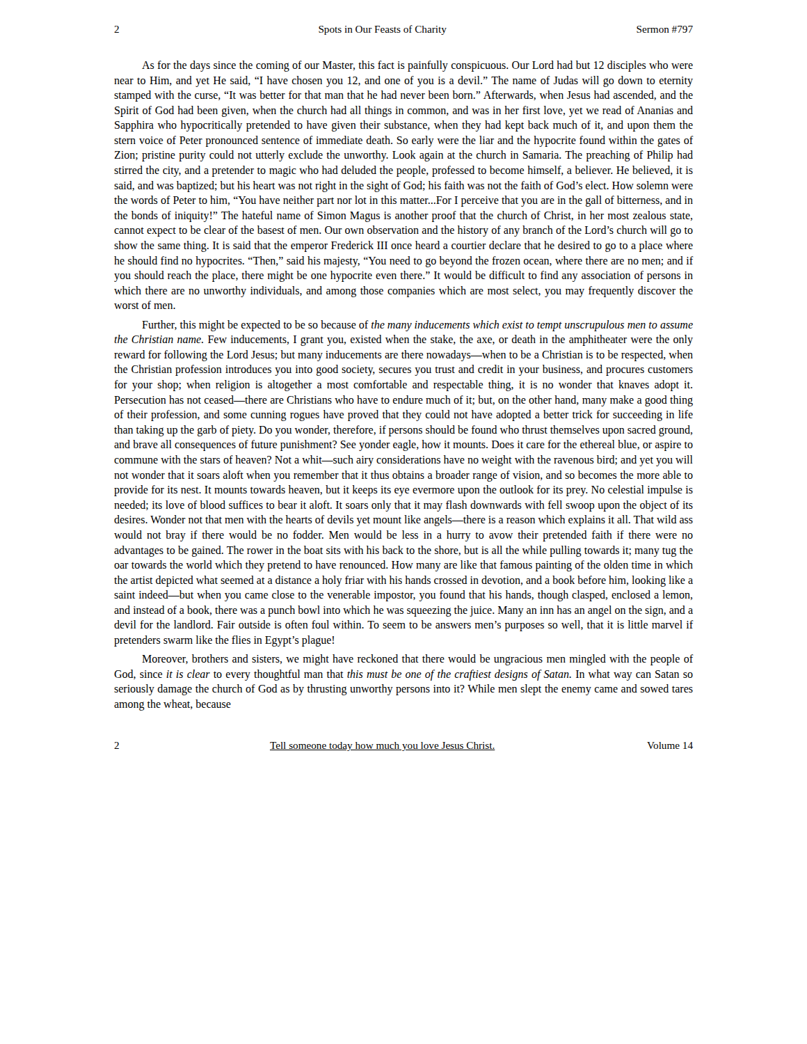2
Spots in Our Feasts of Charity
Sermon #797
As for the days since the coming of our Master, this fact is painfully conspicuous. Our Lord had but 12 disciples who were near to Him, and yet He said, “I have chosen you 12, and one of you is a devil.” The name of Judas will go down to eternity stamped with the curse, “It was better for that man that he had never been born.” Afterwards, when Jesus had ascended, and the Spirit of God had been given, when the church had all things in common, and was in her first love, yet we read of Ananias and Sapphira who hypocritically pretended to have given their substance, when they had kept back much of it, and upon them the stern voice of Peter pronounced sentence of immediate death. So early were the liar and the hypocrite found within the gates of Zion; pristine purity could not utterly exclude the unworthy. Look again at the church in Samaria. The preaching of Philip had stirred the city, and a pretender to magic who had deluded the people, professed to become himself, a believer. He believed, it is said, and was baptized; but his heart was not right in the sight of God; his faith was not the faith of God’s elect. How solemn were the words of Peter to him, “You have neither part nor lot in this matter...For I perceive that you are in the gall of bitterness, and in the bonds of iniquity!” The hateful name of Simon Magus is another proof that the church of Christ, in her most zealous state, cannot expect to be clear of the basest of men. Our own observation and the history of any branch of the Lord’s church will go to show the same thing. It is said that the emperor Frederick III once heard a courtier declare that he desired to go to a place where he should find no hypocrites. “Then,” said his majesty, “You need to go beyond the frozen ocean, where there are no men; and if you should reach the place, there might be one hypocrite even there.” It would be difficult to find any association of persons in which there are no unworthy individuals, and among those companies which are most select, you may frequently discover the worst of men.
Further, this might be expected to be so because of the many inducements which exist to tempt unscrupulous men to assume the Christian name. Few inducements, I grant you, existed when the stake, the axe, or death in the amphitheater were the only reward for following the Lord Jesus; but many inducements are there nowadays—when to be a Christian is to be respected, when the Christian profession introduces you into good society, secures you trust and credit in your business, and procures customers for your shop; when religion is altogether a most comfortable and respectable thing, it is no wonder that knaves adopt it. Persecution has not ceased—there are Christians who have to endure much of it; but, on the other hand, many make a good thing of their profession, and some cunning rogues have proved that they could not have adopted a better trick for succeeding in life than taking up the garb of piety. Do you wonder, therefore, if persons should be found who thrust themselves upon sacred ground, and brave all consequences of future punishment? See yonder eagle, how it mounts. Does it care for the ethereal blue, or aspire to commune with the stars of heaven? Not a whit—such airy considerations have no weight with the ravenous bird; and yet you will not wonder that it soars aloft when you remember that it thus obtains a broader range of vision, and so becomes the more able to provide for its nest. It mounts towards heaven, but it keeps its eye evermore upon the outlook for its prey. No celestial impulse is needed; its love of blood suffices to bear it aloft. It soars only that it may flash downwards with fell swoop upon the object of its desires. Wonder not that men with the hearts of devils yet mount like angels—there is a reason which explains it all. That wild ass would not bray if there would be no fodder. Men would be less in a hurry to avow their pretended faith if there were no advantages to be gained. The rower in the boat sits with his back to the shore, but is all the while pulling towards it; many tug the oar towards the world which they pretend to have renounced. How many are like that famous painting of the olden time in which the artist depicted what seemed at a distance a holy friar with his hands crossed in devotion, and a book before him, looking like a saint indeed—but when you came close to the venerable impostor, you found that his hands, though clasped, enclosed a lemon, and instead of a book, there was a punch bowl into which he was squeezing the juice. Many an inn has an angel on the sign, and a devil for the landlord. Fair outside is often foul within. To seem to be answers men’s purposes so well, that it is little marvel if pretenders swarm like the flies in Egypt’s plague!
Moreover, brothers and sisters, we might have reckoned that there would be ungracious men mingled with the people of God, since it is clear to every thoughtful man that this must be one of the craftiest designs of Satan. In what way can Satan so seriously damage the church of God as by thrusting unworthy persons into it? While men slept the enemy came and sowed tares among the wheat, because
2
Tell someone today how much you love Jesus Christ.
Volume 14